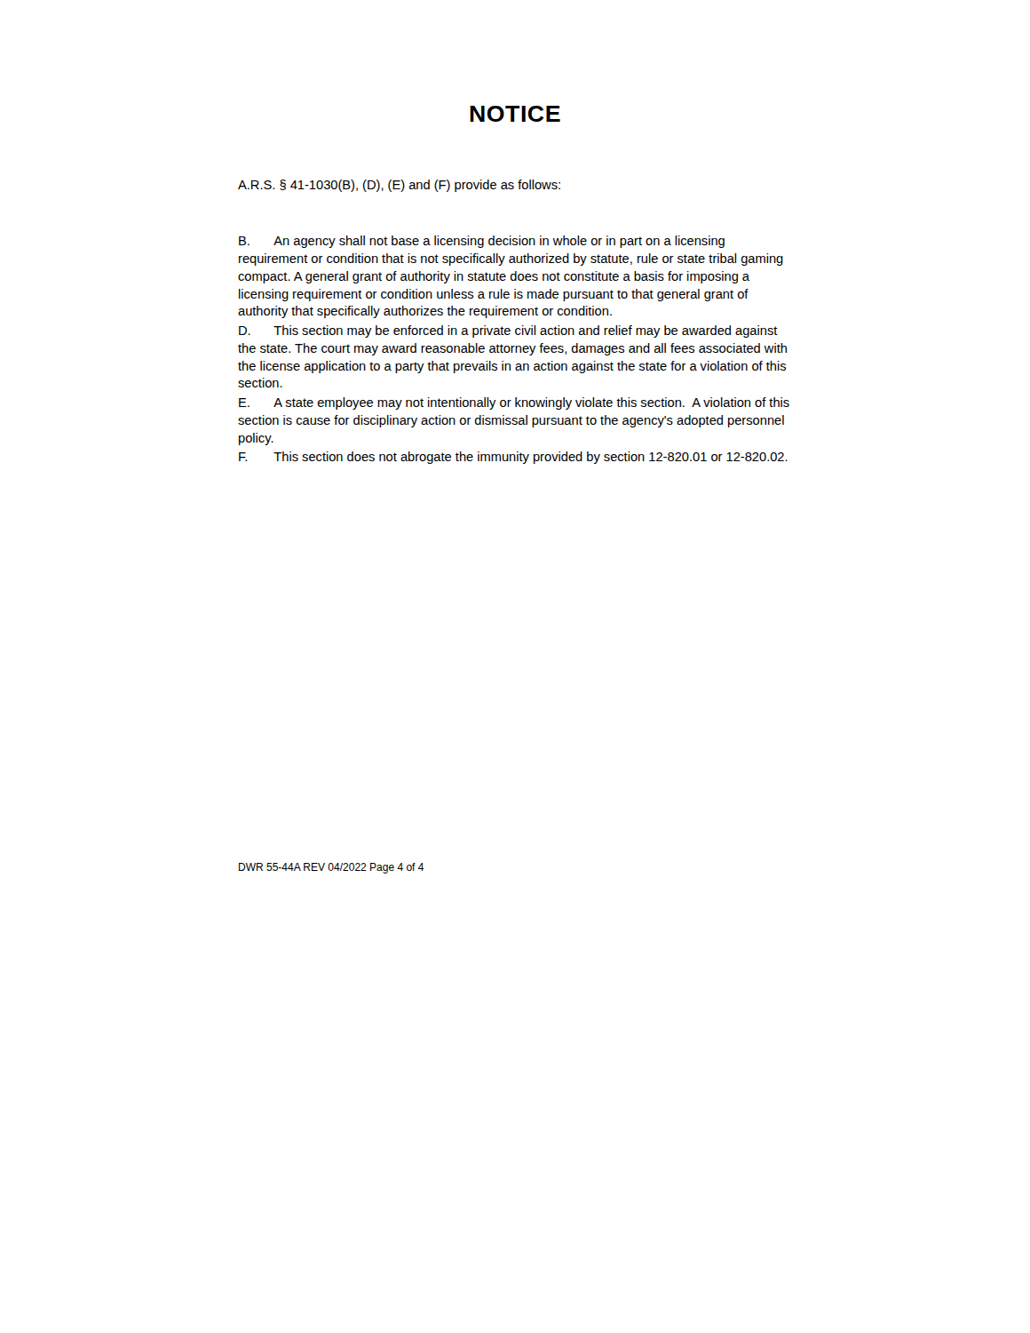NOTICE
A.R.S. § 41-1030(B), (D), (E) and (F) provide as follows:
B. An agency shall not base a licensing decision in whole or in part on a licensing requirement or condition that is not specifically authorized by statute, rule or state tribal gaming compact. A general grant of authority in statute does not constitute a basis for imposing a licensing requirement or condition unless a rule is made pursuant to that general grant of authority that specifically authorizes the requirement or condition.
D. This section may be enforced in a private civil action and relief may be awarded against the state. The court may award reasonable attorney fees, damages and all fees associated with the license application to a party that prevails in an action against the state for a violation of this section.
E. A state employee may not intentionally or knowingly violate this section. A violation of this section is cause for disciplinary action or dismissal pursuant to the agency's adopted personnel policy.
F. This section does not abrogate the immunity provided by section 12-820.01 or 12-820.02.
DWR 55-44A REV 04/2022 Page 4 of 4